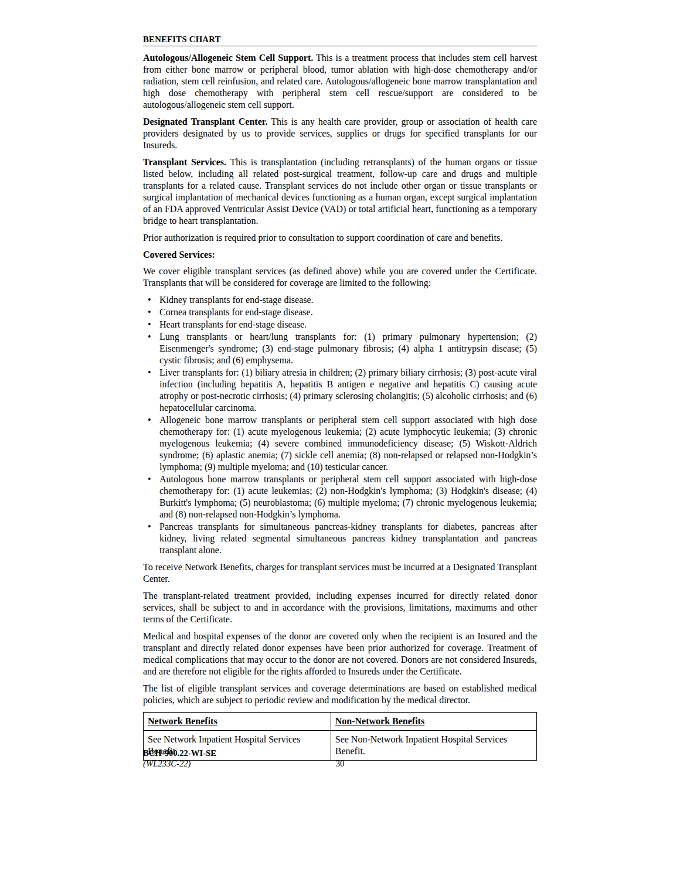BENEFITS CHART
Autologous/Allogeneic Stem Cell Support. This is a treatment process that includes stem cell harvest from either bone marrow or peripheral blood, tumor ablation with high-dose chemotherapy and/or radiation, stem cell reinfusion, and related care. Autologous/allogeneic bone marrow transplantation and high dose chemotherapy with peripheral stem cell rescue/support are considered to be autologous/allogeneic stem cell support.
Designated Transplant Center. This is any health care provider, group or association of health care providers designated by us to provide services, supplies or drugs for specified transplants for our Insureds.
Transplant Services. This is transplantation (including retransplants) of the human organs or tissue listed below, including all related post-surgical treatment, follow-up care and drugs and multiple transplants for a related cause. Transplant services do not include other organ or tissue transplants or surgical implantation of mechanical devices functioning as a human organ, except surgical implantation of an FDA approved Ventricular Assist Device (VAD) or total artificial heart, functioning as a temporary bridge to heart transplantation.
Prior authorization is required prior to consultation to support coordination of care and benefits.
Covered Services:
We cover eligible transplant services (as defined above) while you are covered under the Certificate. Transplants that will be considered for coverage are limited to the following:
Kidney transplants for end-stage disease.
Cornea transplants for end-stage disease.
Heart transplants for end-stage disease.
Lung transplants or heart/lung transplants for: (1) primary pulmonary hypertension; (2) Eisenmenger's syndrome; (3) end-stage pulmonary fibrosis; (4) alpha 1 antitrypsin disease; (5) cystic fibrosis; and (6) emphysema.
Liver transplants for: (1) biliary atresia in children; (2) primary biliary cirrhosis; (3) post-acute viral infection (including hepatitis A, hepatitis B antigen e negative and hepatitis C) causing acute atrophy or post-necrotic cirrhosis; (4) primary sclerosing cholangitis; (5) alcoholic cirrhosis; and (6) hepatocellular carcinoma.
Allogeneic bone marrow transplants or peripheral stem cell support associated with high dose chemotherapy for: (1) acute myelogenous leukemia; (2) acute lymphocytic leukemia; (3) chronic myelogenous leukemia; (4) severe combined immunodeficiency disease; (5) Wiskott-Aldrich syndrome; (6) aplastic anemia; (7) sickle cell anemia; (8) non-relapsed or relapsed non-Hodgkin’s lymphoma; (9) multiple myeloma; and (10) testicular cancer.
Autologous bone marrow transplants or peripheral stem cell support associated with high-dose chemotherapy for: (1) acute leukemias; (2) non-Hodgkin's lymphoma; (3) Hodgkin's disease; (4) Burkitt's lymphoma; (5) neuroblastoma; (6) multiple myeloma; (7) chronic myelogenous leukemia; and (8) non-relapsed non-Hodgkin’s lymphoma.
Pancreas transplants for simultaneous pancreas-kidney transplants for diabetes, pancreas after kidney, living related segmental simultaneous pancreas kidney transplantation and pancreas transplant alone.
To receive Network Benefits, charges for transplant services must be incurred at a Designated Transplant Center.
The transplant-related treatment provided, including expenses incurred for directly related donor services, shall be subject to and in accordance with the provisions, limitations, maximums and other terms of the Certificate.
Medical and hospital expenses of the donor are covered only when the recipient is an Insured and the transplant and directly related donor expenses have been prior authorized for coverage. Treatment of medical complications that may occur to the donor are not covered. Donors are not considered Insureds, and are therefore not eligible for the rights afforded to Insureds under the Certificate.
The list of eligible transplant services and coverage determinations are based on established medical policies, which are subject to periodic review and modification by the medical director.
| Network Benefits | Non-Network Benefits |
| --- | --- |
| See Network Inpatient Hospital Services Benefit. | See Non-Network Inpatient Hospital Services Benefit. |
BCH-900.22-WI-SE
(WL233C-22)
30